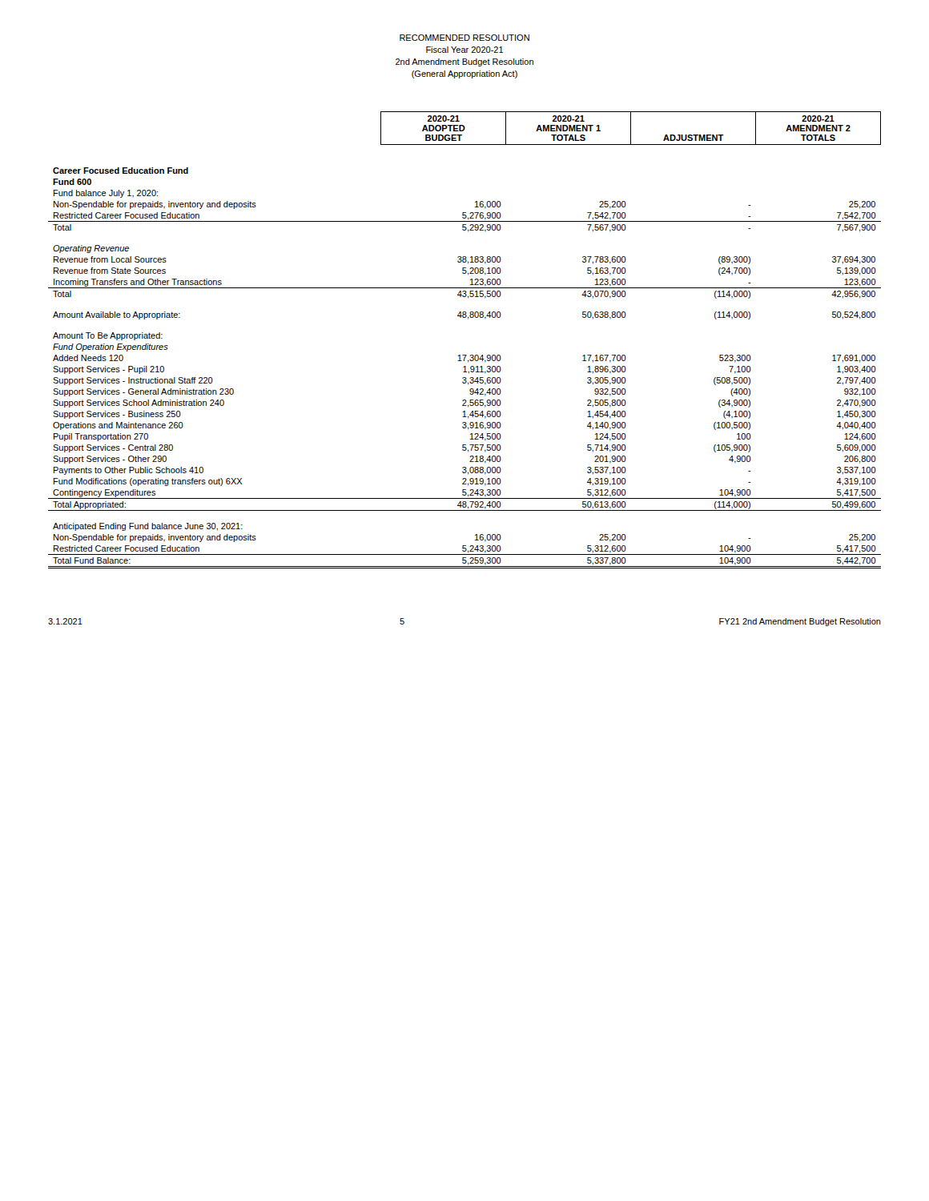RECOMMENDED RESOLUTION
Fiscal Year 2020-21
2nd Amendment Budget Resolution
(General Appropriation Act)
| | 2020-21 ADOPTED BUDGET | 2020-21 AMENDMENT 1 TOTALS | ADJUSTMENT | 2020-21 AMENDMENT 2 TOTALS |
| --- | --- | --- | --- | --- |
| Career Focused Education Fund | | | | |
| Fund 600 | | | | |
| Fund balance July 1, 2020: | | | | |
| Non-Spendable for prepaids, inventory and deposits | 16,000 | 25,200 | - | 25,200 |
| Restricted Career Focused Education | 5,276,900 | 7,542,700 | - | 7,542,700 |
| Total | 5,292,900 | 7,567,900 | - | 7,567,900 |
| Operating Revenue | | | | |
| Revenue from Local Sources | 38,183,800 | 37,783,600 | (89,300) | 37,694,300 |
| Revenue from State Sources | 5,208,100 | 5,163,700 | (24,700) | 5,139,000 |
| Incoming Transfers and Other Transactions | 123,600 | 123,600 | - | 123,600 |
| Total | 43,515,500 | 43,070,900 | (114,000) | 42,956,900 |
| Amount Available to Appropriate: | 48,808,400 | 50,638,800 | (114,000) | 50,524,800 |
| Amount To Be Appropriated: | | | | |
| Fund Operation Expenditures | | | | |
| Added Needs 120 | 17,304,900 | 17,167,700 | 523,300 | 17,691,000 |
| Support Services - Pupil 210 | 1,911,300 | 1,896,300 | 7,100 | 1,903,400 |
| Support Services - Instructional Staff 220 | 3,345,600 | 3,305,900 | (508,500) | 2,797,400 |
| Support Services - General Administration 230 | 942,400 | 932,500 | (400) | 932,100 |
| Support Services School Administration 240 | 2,565,900 | 2,505,800 | (34,900) | 2,470,900 |
| Support Services - Business 250 | 1,454,600 | 1,454,400 | (4,100) | 1,450,300 |
| Operations and Maintenance 260 | 3,916,900 | 4,140,900 | (100,500) | 4,040,400 |
| Pupil Transportation 270 | 124,500 | 124,500 | 100 | 124,600 |
| Support Services - Central 280 | 5,757,500 | 5,714,900 | (105,900) | 5,609,000 |
| Support Services - Other 290 | 218,400 | 201,900 | 4,900 | 206,800 |
| Payments to Other Public Schools 410 | 3,088,000 | 3,537,100 | - | 3,537,100 |
| Fund Modifications (operating transfers out) 6XX | 2,919,100 | 4,319,100 | - | 4,319,100 |
| Contingency Expenditures | 5,243,300 | 5,312,600 | 104,900 | 5,417,500 |
| Total Appropriated: | 48,792,400 | 50,613,600 | (114,000) | 50,499,600 |
| Anticipated Ending Fund balance June 30, 2021: | | | | |
| Non-Spendable for prepaids, inventory and deposits | 16,000 | 25,200 | - | 25,200 |
| Restricted Career Focused Education | 5,243,300 | 5,312,600 | 104,900 | 5,417,500 |
| Total Fund Balance: | 5,259,300 | 5,337,800 | 104,900 | 5,442,700 |
3.1.2021
5
FY21 2nd Amendment Budget Resolution